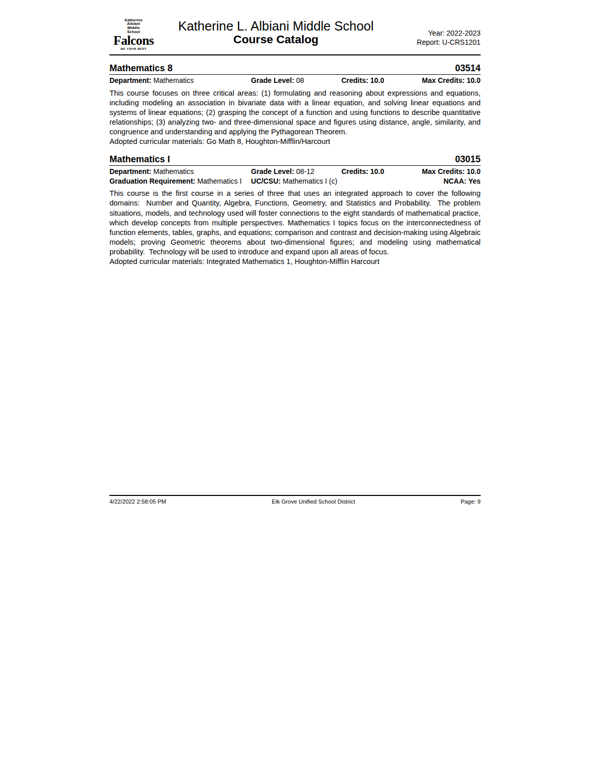Katherine
Albiani
Middle
School
Falcons
BE YOUR BEST
Katherine L. Albiani Middle School
Course Catalog
Year: 2022-2023
Report: U-CRS1201
Mathematics 8
03514
Department: Mathematics
Grade Level: 08
Credits: 10.0
Max Credits: 10.0
This course focuses on three critical areas: (1) formulating and reasoning about expressions and equations, including modeling an association in bivariate data with a linear equation, and solving linear equations and systems of linear equations; (2) grasping the concept of a function and using functions to describe quantitative relationships; (3) analyzing two- and three-dimensional space and figures using distance, angle, similarity, and congruence and understanding and applying the Pythagorean Theorem.
Adopted curricular materials: Go Math 8, Houghton-Mifflin/Harcourt
Mathematics I
03015
Department: Mathematics
Grade Level: 08-12
Credits: 10.0
Max Credits: 10.0
Graduation Requirement: Mathematics I
UC/CSU: Mathematics I (c)
NCAA: Yes
This course is the first course in a series of three that uses an integrated approach to cover the following domains: Number and Quantity, Algebra, Functions, Geometry, and Statistics and Probability. The problem situations, models, and technology used will foster connections to the eight standards of mathematical practice, which develop concepts from multiple perspectives. Mathematics I topics focus on the interconnectedness of function elements, tables, graphs, and equations; comparison and contrast and decision-making using Algebraic models; proving Geometric theorems about two-dimensional figures; and modeling using mathematical probability. Technology will be used to introduce and expand upon all areas of focus.
Adopted curricular materials: Integrated Mathematics 1, Houghton-Mifflin Harcourt
4/22/2022 2:58:05 PM
Elk Grove Unified School District
Page: 9